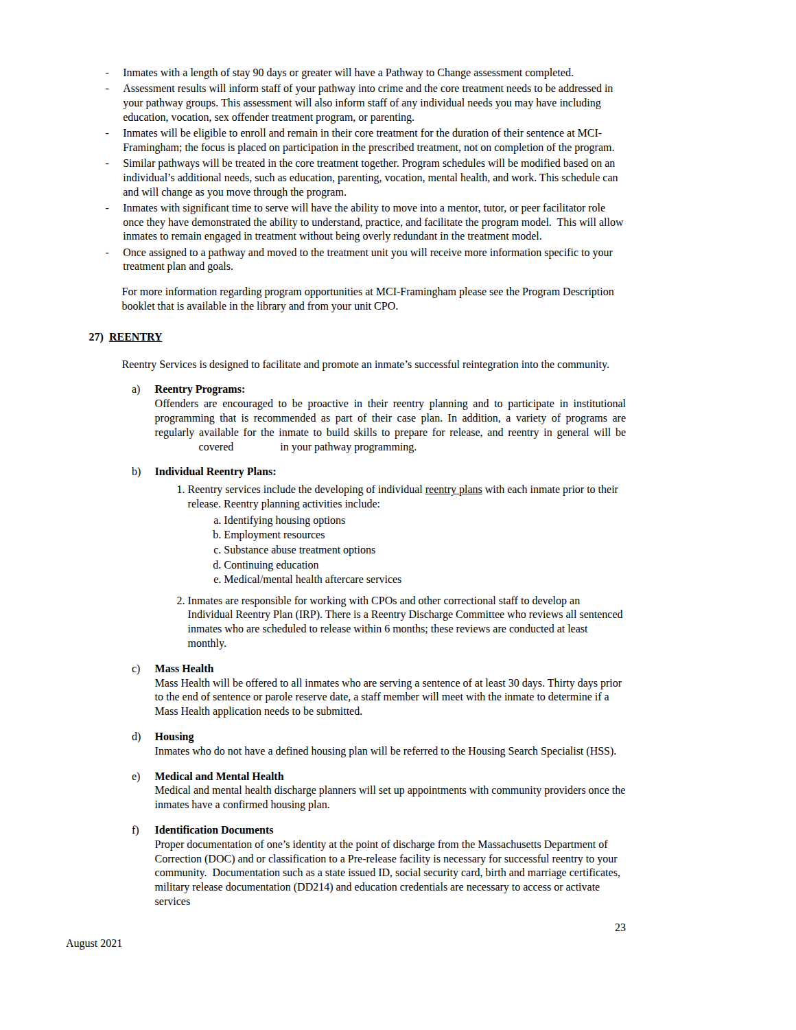Inmates with a length of stay 90 days or greater will have a Pathway to Change assessment completed.
Assessment results will inform staff of your pathway into crime and the core treatment needs to be addressed in your pathway groups. This assessment will also inform staff of any individual needs you may have including education, vocation, sex offender treatment program, or parenting.
Inmates will be eligible to enroll and remain in their core treatment for the duration of their sentence at MCI-Framingham; the focus is placed on participation in the prescribed treatment, not on completion of the program.
Similar pathways will be treated in the core treatment together. Program schedules will be modified based on an individual’s additional needs, such as education, parenting, vocation, mental health, and work. This schedule can and will change as you move through the program.
Inmates with significant time to serve will have the ability to move into a mentor, tutor, or peer facilitator role once they have demonstrated the ability to understand, practice, and facilitate the program model. This will allow inmates to remain engaged in treatment without being overly redundant in the treatment model.
Once assigned to a pathway and moved to the treatment unit you will receive more information specific to your treatment plan and goals.
For more information regarding program opportunities at MCI-Framingham please see the Program Description booklet that is available in the library and from your unit CPO.
27)
REENTRY
Reentry Services is designed to facilitate and promote an inmate’s successful reintegration into the community.
a)
Reentry Programs:
Offenders are encouraged to be proactive in their reentry planning and to participate in institutional programming that is recommended as part of their case plan. In addition, a variety of programs are regularly available for the inmate to build skills to prepare for release, and reentry in general will be covered in your pathway programming.
b)
Individual Reentry Plans:
Reentry services include the developing of individual reentry plans with each inmate prior to their release. Reentry planning activities include:
Identifying housing options
Employment resources
Substance abuse treatment options
Continuing education
Medical/mental health aftercare services
Inmates are responsible for working with CPOs and other correctional staff to develop an Individual Reentry Plan (IRP). There is a Reentry Discharge Committee who reviews all sentenced inmates who are scheduled to release within 6 months; these reviews are conducted at least monthly.
c)
Mass Health
Mass Health will be offered to all inmates who are serving a sentence of at least 30 days. Thirty days prior to the end of sentence or parole reserve date, a staff member will meet with the inmate to determine if a Mass Health application needs to be submitted.
d)
Housing
Inmates who do not have a defined housing plan will be referred to the Housing Search Specialist (HSS).
e)
Medical and Mental Health
Medical and mental health discharge planners will set up appointments with community providers once the inmates have a confirmed housing plan.
f)
Identification Documents
Proper documentation of one’s identity at the point of discharge from the Massachusetts Department of Correction (DOC) and or classification to a Pre-release facility is necessary for successful reentry to your community. Documentation such as a state issued ID, social security card, birth and marriage certificates, military release documentation (DD214) and education credentials are necessary to access or activate services
23 August 2021